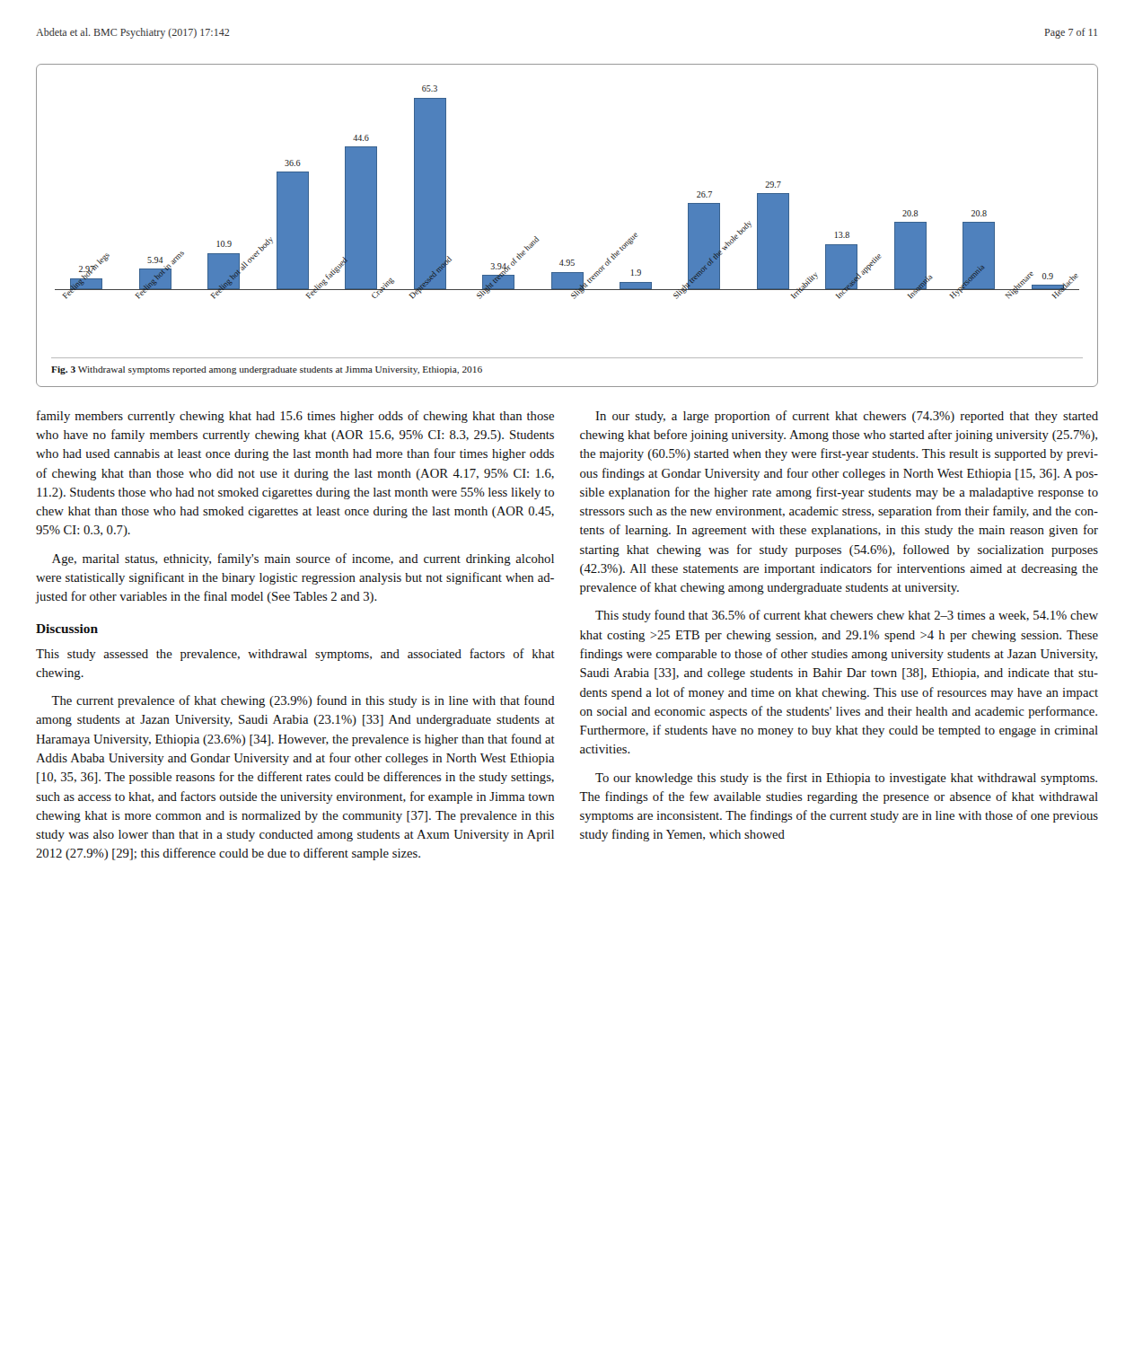Abdeta et al. BMC Psychiatry (2017) 17:142
Page 7 of 11
2.97
5.94
10.9
36.6
44.6
65.3
3.94
4.95
1.9
26.7
29.7
13.8
20.8
20.8
0.9
Feeling hot in legs Feeling hot in arms Feeling hot all over body Feeling fatigued Craving Depressed mood Slight tremor of the hand Slight tremor of the tongue Slight tremor of the whole body Irritability Increased appetite Insomnia Hypersomnia Nightmare Headache
Fig. 3 Withdrawal symptoms reported among undergraduate students at Jimma University, Ethiopia, 2016
family members currently chewing khat had 15.6 times higher odds of chewing khat than those who have no family members currently chewing khat (AOR 15.6, 95% CI: 8.3, 29.5). Students who had used cannabis at least once during the last month had more than four times higher odds of chewing khat than those who did not use it during the last month (AOR 4.17, 95% CI: 1.6, 11.2). Students those who had not smoked cigarettes during the last month were 55% less likely to chew khat than those who had smoked cigarettes at least once during the last month (AOR 0.45, 95% CI: 0.3, 0.7).
Age, marital status, ethnicity, family's main source of income, and current drinking alcohol were statistically significant in the binary logistic regression analysis but not significant when adjusted for other variables in the final model (See Tables 2 and 3).
Discussion
This study assessed the prevalence, withdrawal symptoms, and associated factors of khat chewing.
The current prevalence of khat chewing (23.9%) found in this study is in line with that found among students at Jazan University, Saudi Arabia (23.1%) [33] And undergraduate students at Haramaya University, Ethiopia (23.6%) [34]. However, the prevalence is higher than that found at Addis Ababa University and Gondar University and at four other colleges in North West Ethiopia [10, 35, 36]. The possible reasons for the different rates could be differences in the study settings, such as access to khat, and factors outside the university environment, for example in Jimma town chewing khat is more common and is normalized by the community [37]. The prevalence in this study was also lower than that in a study conducted among students at Axum University in April 2012 (27.9%) [29]; this difference could be due to different sample sizes.
In our study, a large proportion of current khat chewers (74.3%) reported that they started chewing khat before joining university. Among those who started after joining university (25.7%), the majority (60.5%) started when they were first-year students. This result is supported by previous findings at Gondar University and four other colleges in North West Ethiopia [15, 36]. A possible explanation for the higher rate among first-year students may be a maladaptive response to stressors such as the new environment, academic stress, separation from their family, and the contents of learning. In agreement with these explanations, in this study the main reason given for starting khat chewing was for study purposes (54.6%), followed by socialization purposes (42.3%). All these statements are important indicators for interventions aimed at decreasing the prevalence of khat chewing among undergraduate students at university.
This study found that 36.5% of current khat chewers chew khat 2–3 times a week, 54.1% chew khat costing >25 ETB per chewing session, and 29.1% spend >4 h per chewing session. These findings were comparable to those of other studies among university students at Jazan University, Saudi Arabia [33], and college students in Bahir Dar town [38], Ethiopia, and indicate that students spend a lot of money and time on khat chewing. This use of resources may have an impact on social and economic aspects of the students' lives and their health and academic performance. Furthermore, if students have no money to buy khat they could be tempted to engage in criminal activities.
To our knowledge this study is the first in Ethiopia to investigate khat withdrawal symptoms. The findings of the few available studies regarding the presence or absence of khat withdrawal symptoms are inconsistent. The findings of the current study are in line with those of one previous study finding in Yemen, which showed